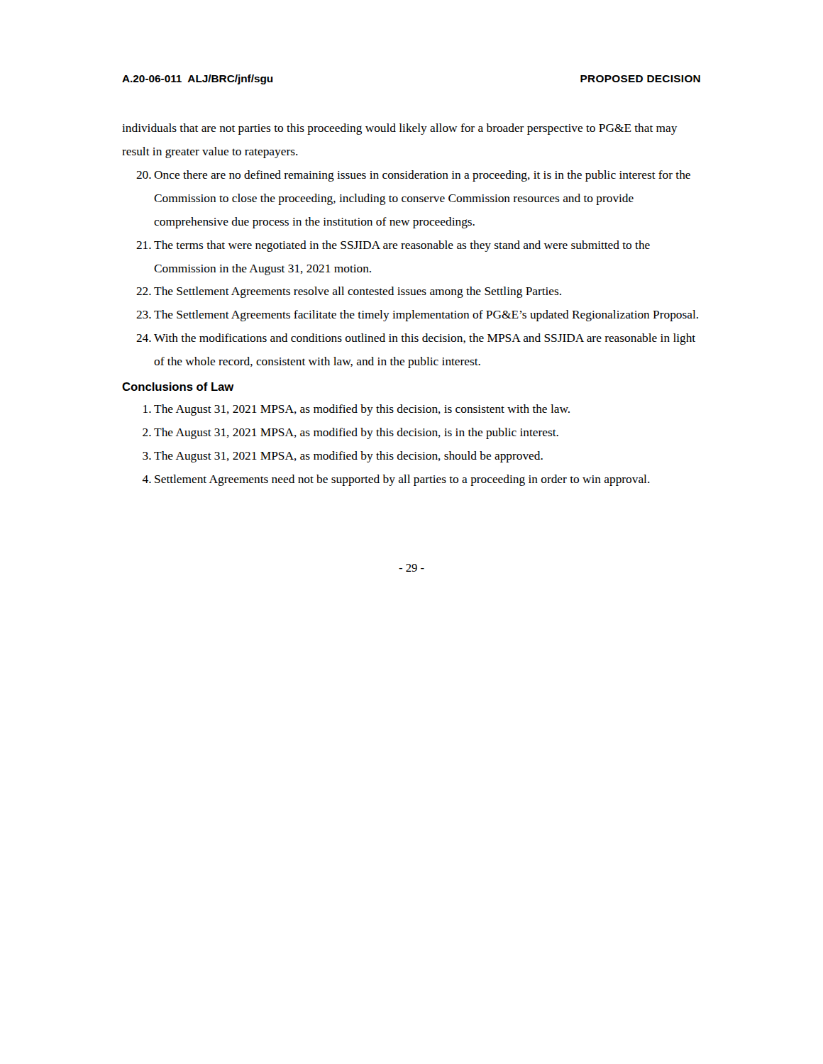A.20-06-011 ALJ/BRC/jnf/sgu PROPOSED DECISION
individuals that are not parties to this proceeding would likely allow for a broader perspective to PG&E that may result in greater value to ratepayers.
20. Once there are no defined remaining issues in consideration in a proceeding, it is in the public interest for the Commission to close the proceeding, including to conserve Commission resources and to provide comprehensive due process in the institution of new proceedings.
21. The terms that were negotiated in the SSJIDA are reasonable as they stand and were submitted to the Commission in the August 31, 2021 motion.
22. The Settlement Agreements resolve all contested issues among the Settling Parties.
23. The Settlement Agreements facilitate the timely implementation of PG&E’s updated Regionalization Proposal.
24. With the modifications and conditions outlined in this decision, the MPSA and SSJIDA are reasonable in light of the whole record, consistent with law, and in the public interest.
Conclusions of Law
1. The August 31, 2021 MPSA, as modified by this decision, is consistent with the law.
2. The August 31, 2021 MPSA, as modified by this decision, is in the public interest.
3. The August 31, 2021 MPSA, as modified by this decision, should be approved.
4. Settlement Agreements need not be supported by all parties to a proceeding in order to win approval.
- 29 -